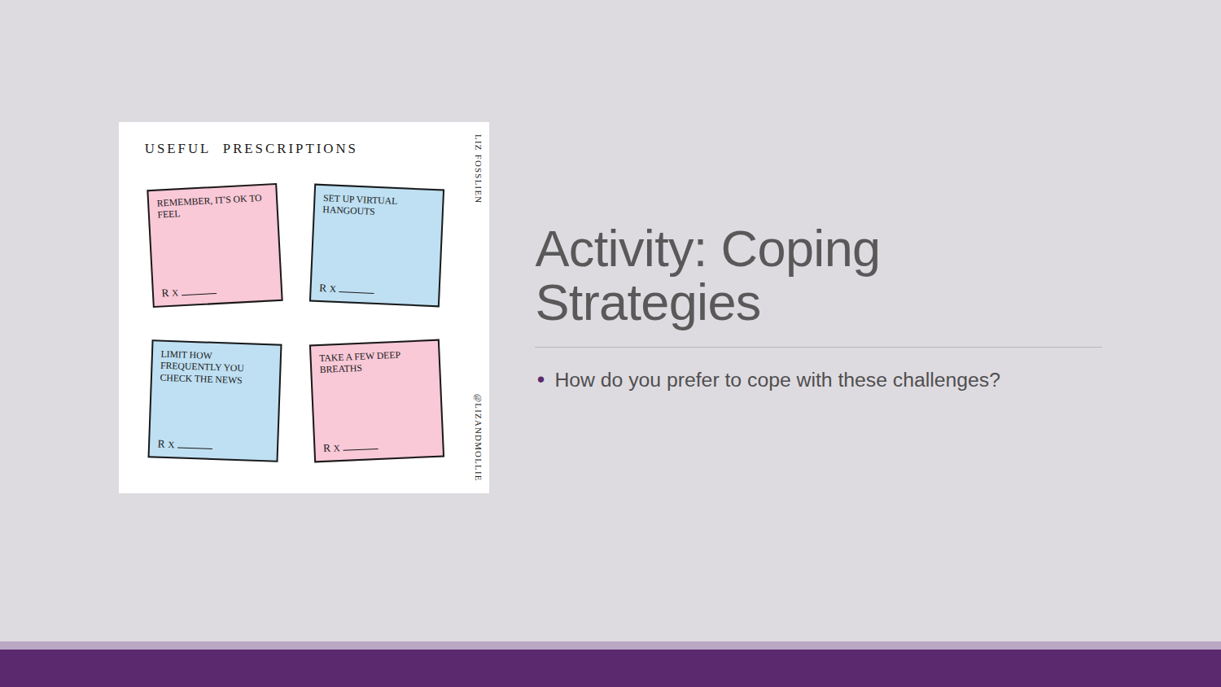Liz Fosslien @lizandmollie
Useful Prescriptions
Remember, it's ok to feel Rx
Set up virtual hangouts Rx
Limit how frequently you check the news Rx
Take a few deep breaths Rx
Activity: Coping Strategies
How do you prefer to cope with these challenges?